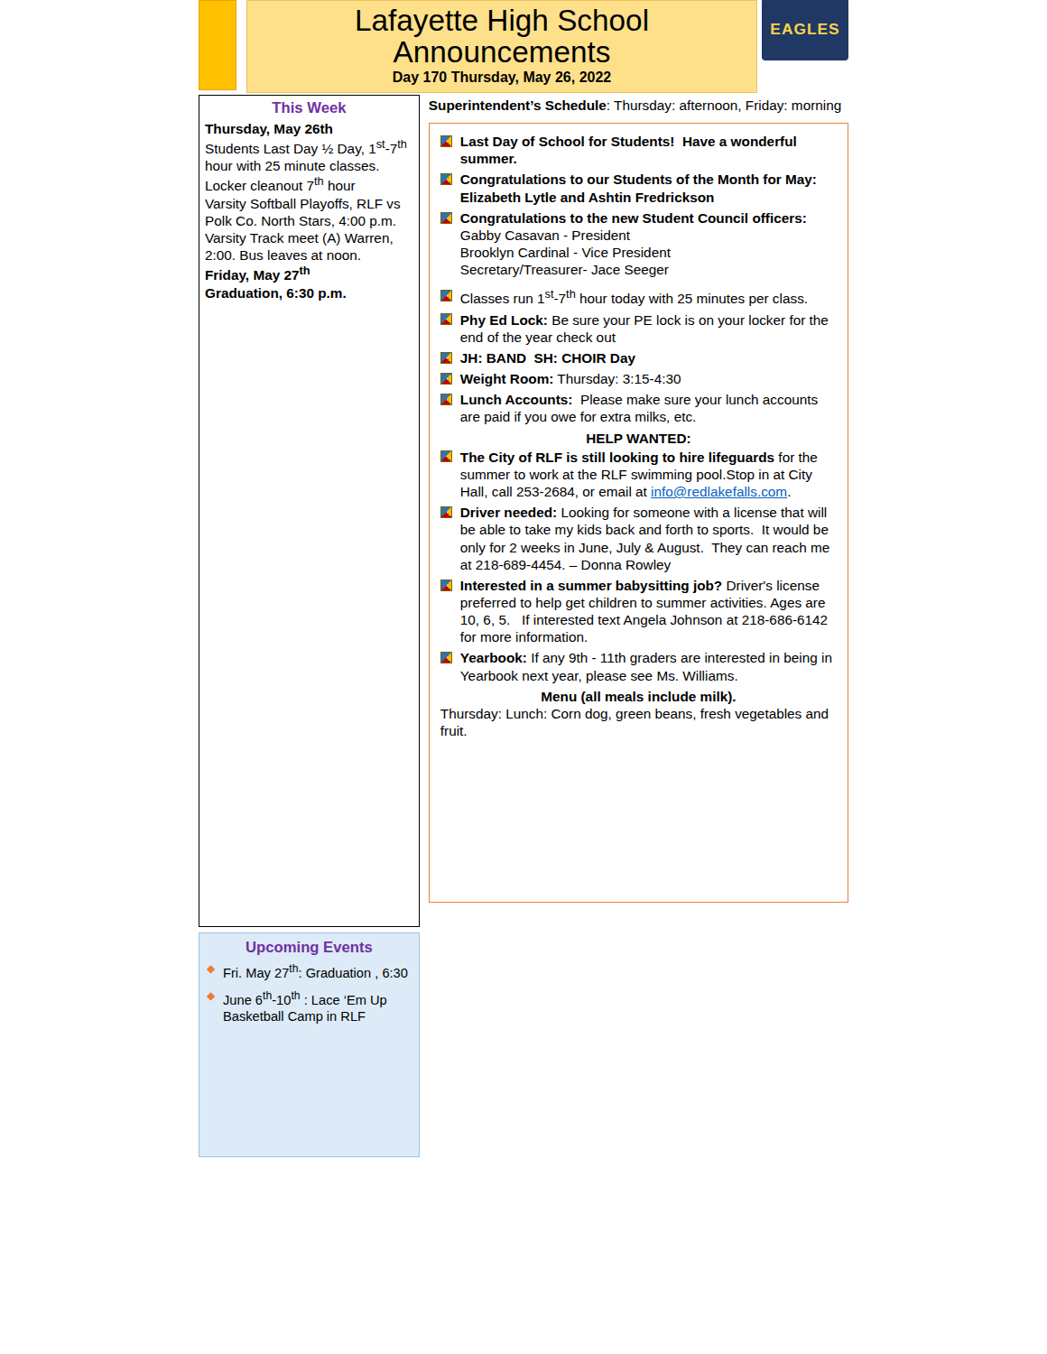Lafayette High School Announcements
Day 170 Thursday, May 26, 2022
EAGLES
This Week
Thursday, May 26th
Students Last Day ½ Day, 1st-7th hour with 25 minute classes.
Locker cleanout 7th hour
Varsity Softball Playoffs, RLF vs Polk Co. North Stars, 4:00 p.m.
Varsity Track meet (A) Warren, 2:00. Bus leaves at noon.
Friday, May 27th
Graduation, 6:30 p.m.
Upcoming Events
Fri. May 27th: Graduation , 6:30
June 6th-10th : Lace ‘Em Up Basketball Camp in RLF
Superintendent’s Schedule: Thursday: afternoon, Friday: morning
Last Day of School for Students! Have a wonderful summer.
Congratulations to our Students of the Month for May: Elizabeth Lytle and Ashtin Fredrickson
Congratulations to the new Student Council officers:
Gabby Casavan - President
Brooklyn Cardinal - Vice President
Secretary/Treasurer- Jace Seeger
Classes run 1st-7th hour today with 25 minutes per class.
Phy Ed Lock: Be sure your PE lock is on your locker for the end of the year check out
JH: BAND SH: CHOIR Day
Weight Room: Thursday: 3:15-4:30
Lunch Accounts: Please make sure your lunch accounts are paid if you owe for extra milks, etc.
HELP WANTED:
The City of RLF is still looking to hire lifeguards for the summer to work at the RLF swimming pool.Stop in at City Hall, call 253-2684, or email at info@redlakefalls.com.
Driver needed: Looking for someone with a license that will be able to take my kids back and forth to sports. It would be only for 2 weeks in June, July & August. They can reach me at 218-689-4454. – Donna Rowley
Interested in a summer babysitting job? Driver's license preferred to help get children to summer activities. Ages are 10, 6, 5. If interested text Angela Johnson at 218-686-6142 for more information.
Yearbook: If any 9th - 11th graders are interested in being in Yearbook next year, please see Ms. Williams.
Menu (all meals include milk).
Thursday: Lunch: Corn dog, green beans, fresh vegetables and fruit.